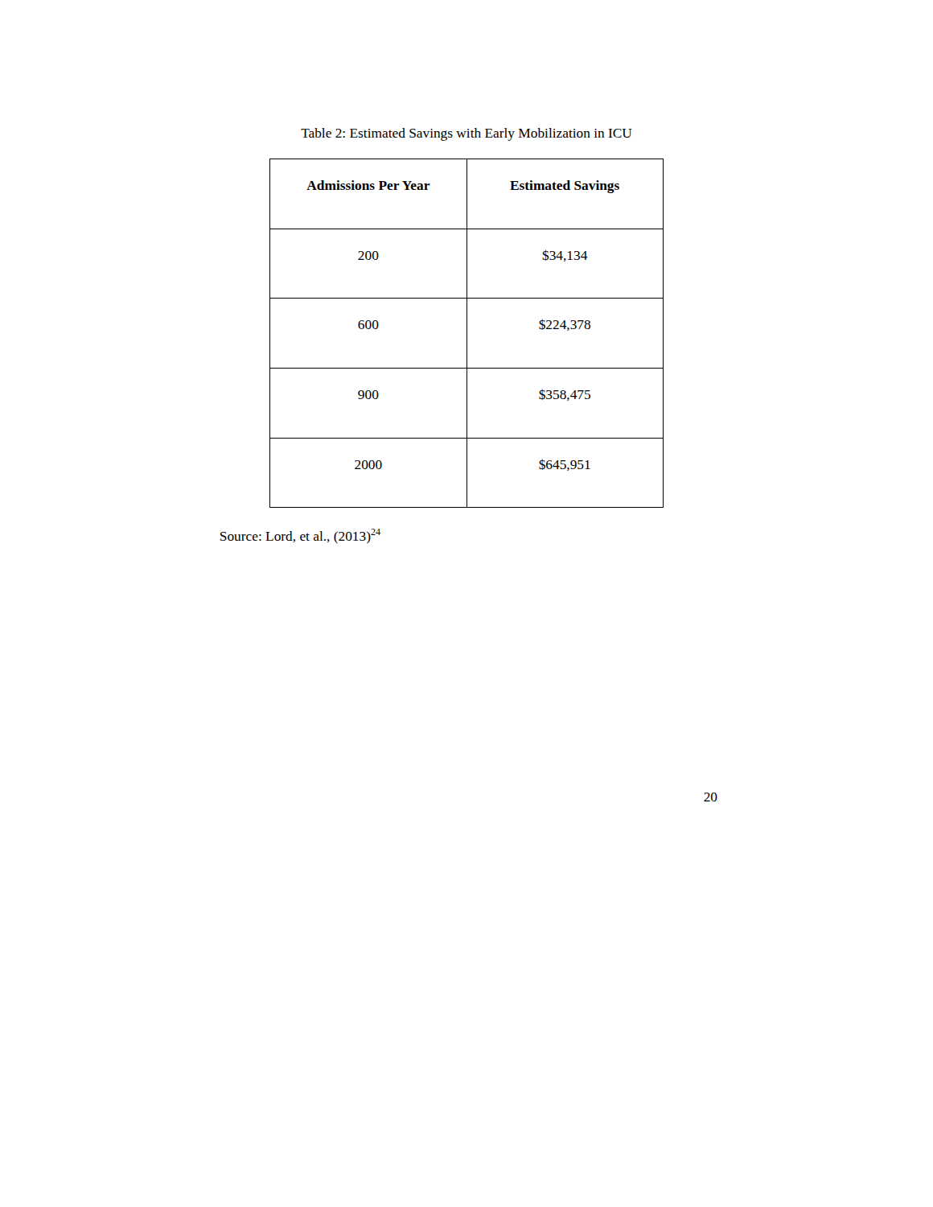Table 2: Estimated Savings with Early Mobilization in ICU
| Admissions Per Year | Estimated Savings |
| --- | --- |
| 200 | $34,134 |
| 600 | $224,378 |
| 900 | $358,475 |
| 2000 | $645,951 |
Source: Lord, et al., (2013)24
20